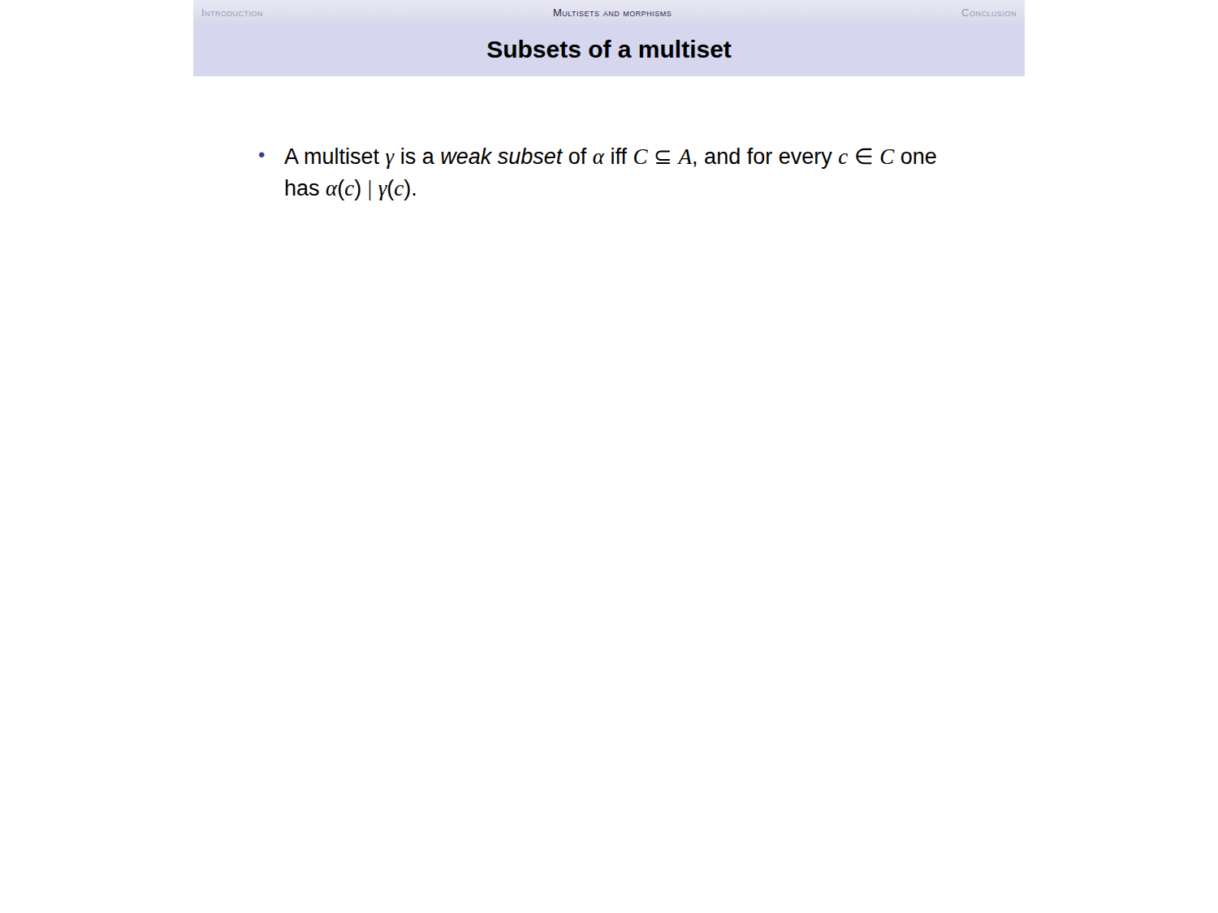Introduction Multisets and morphisms Conclusion
Subsets of a multiset
A multiset γ is a weak subset of α iff C ⊆ A, and for every c ∈ C one has α(c) | γ(c).